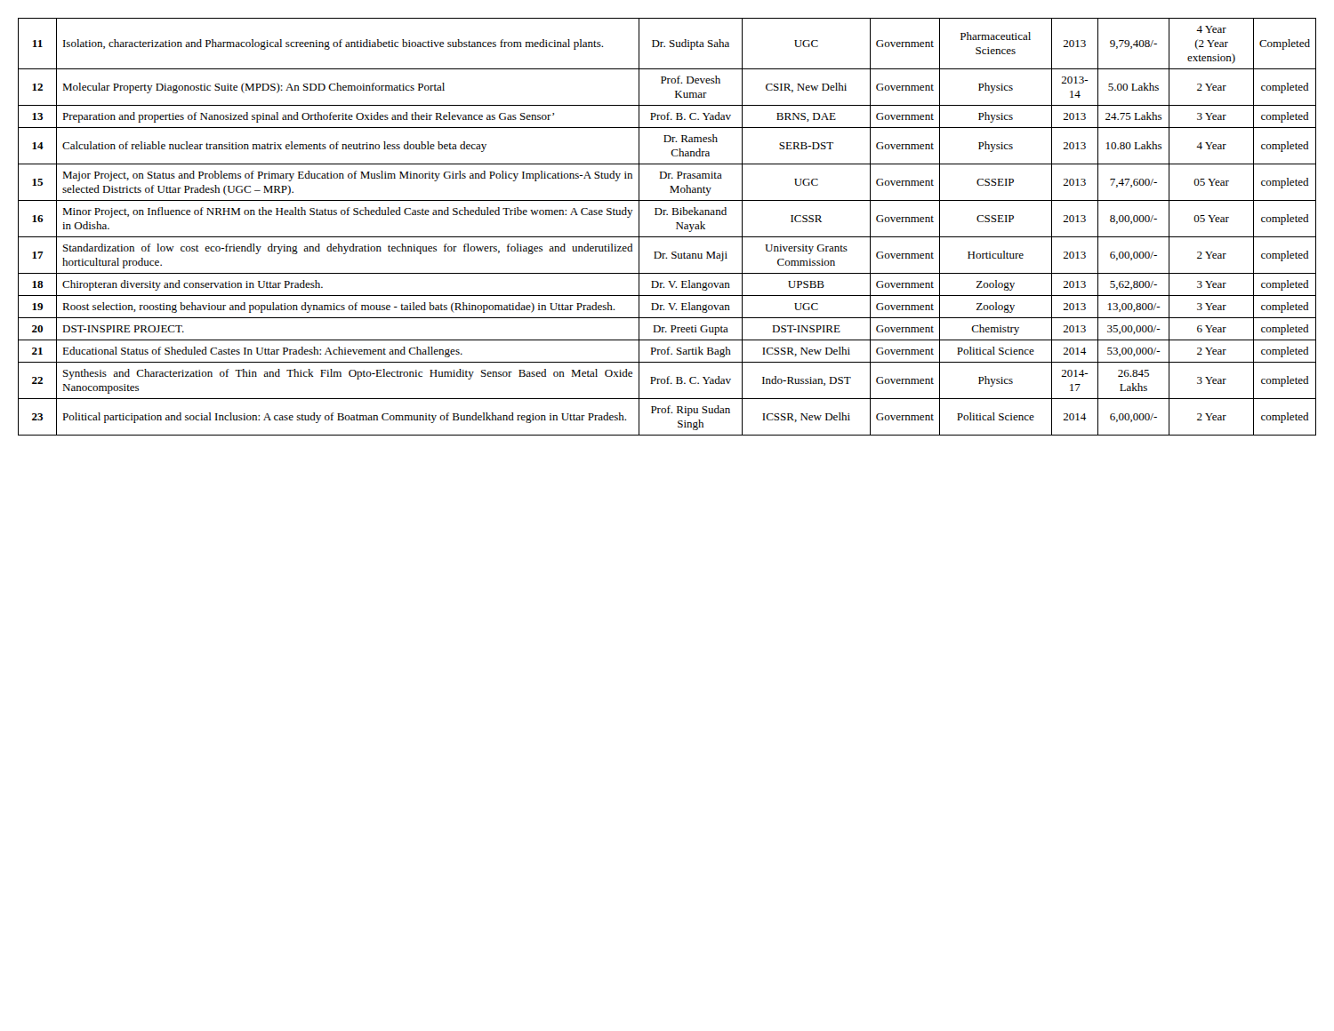| 11 | Isolation, characterization and Pharmacological screening of antidiabetic bioactive substances from medicinal plants. | Dr. Sudipta Saha | UGC | Government | Pharmaceutical Sciences | 2013 | 9,79,408/- | 4 Year (2 Year extension) | Completed |
| 12 | Molecular Property Diagonostic Suite (MPDS): An SDD Chemoinformatics Portal | Prof. Devesh Kumar | CSIR, New Delhi | Government | Physics | 2013-14 | 5.00 Lakhs | 2 Year | completed |
| 13 | Preparation and properties of Nanosized spinal and Orthoferite Oxides and their Relevance as Gas Sensor’ | Prof. B. C. Yadav | BRNS, DAE | Government | Physics | 2013 | 24.75 Lakhs | 3 Year | completed |
| 14 | Calculation of reliable nuclear transition matrix elements of neutrino less double beta decay | Dr. Ramesh Chandra | SERB-DST | Government | Physics | 2013 | 10.80 Lakhs | 4 Year | completed |
| 15 | Major Project, on Status and Problems of Primary Education of Muslim Minority Girls and Policy Implications-A Study in selected Districts of Uttar Pradesh (UGC – MRP). | Dr. Prasamita Mohanty | UGC | Government | CSSEIP | 2013 | 7,47,600/- | 05 Year | completed |
| 16 | Minor Project, on Influence of NRHM on the Health Status of Scheduled Caste and Scheduled Tribe women: A Case Study in Odisha. | Dr. Bibekanand Nayak | ICSSR | Government | CSSEIP | 2013 | 8,00,000/- | 05 Year | completed |
| 17 | Standardization of low cost eco-friendly drying and dehydration techniques for flowers, foliages and underutilized horticultural produce. | Dr. Sutanu Maji | University Grants Commission | Government | Horticulture | 2013 | 6,00,000/- | 2 Year | completed |
| 18 | Chiropteran diversity and conservation in Uttar Pradesh. | Dr. V. Elangovan | UPSBB | Government | Zoology | 2013 | 5,62,800/- | 3 Year | completed |
| 19 | Roost selection, roosting behaviour and population dynamics of mouse - tailed bats (Rhinopomatidae) in Uttar Pradesh. | Dr. V. Elangovan | UGC | Government | Zoology | 2013 | 13,00,800/- | 3 Year | completed |
| 20 | DST-INSPIRE PROJECT. | Dr. Preeti Gupta | DST-INSPIRE | Government | Chemistry | 2013 | 35,00,000/- | 6 Year | completed |
| 21 | Educational Status of Sheduled Castes In Uttar Pradesh: Achievement and Challenges. | Prof. Sartik Bagh | ICSSR, New Delhi | Government | Political Science | 2014 | 53,00,000/- | 2 Year | completed |
| 22 | Synthesis and Characterization of Thin and Thick Film Opto-Electronic Humidity Sensor Based on Metal Oxide Nanocomposites | Prof. B. C. Yadav | Indo-Russian, DST | Government | Physics | 2014-17 | 26.845 Lakhs | 3 Year | completed |
| 23 | Political participation and social Inclusion: A case study of Boatman Community of Bundelkhand region in Uttar Pradesh. | Prof. Ripu Sudan Singh | ICSSR, New Delhi | Government | Political Science | 2014 | 6,00,000/- | 2 Year | completed |